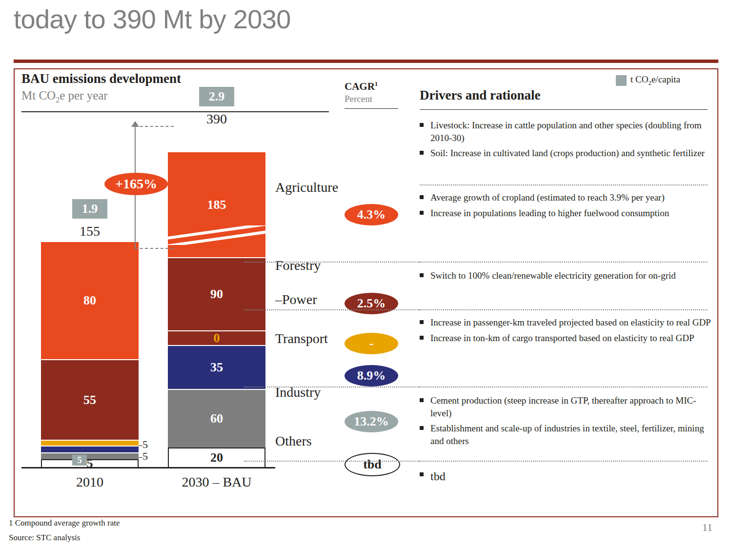today to 390 Mt by 2030
BAU emissions development
Mt CO2e per year
CAGR1
Percent
Drivers and rationale
t CO2e/capita
80
55
5
5
5
5
155
1.9
185
90
0
35
60
20
390
2.9
+165%
Agriculture
Forestry
–Power
Transport
Industry
Others
2010
2030 – BAU
4.3%
2.5%
-
8.9%
13.2%
tbd
Livestock: Increase in cattle population and other species (doubling from 2010-30)
Soil: Increase in cultivated land (crops production) and synthetic fertilizer
Average growth of cropland (estimated to reach 3.9% per year)
Increase in populations leading to higher fuelwood consumption
Switch to 100% clean/renewable electricity generation for on-grid
Increase in passenger-km traveled projected based on elasticity to real GDP
Increase in ton-km of cargo transported based on elasticity to real GDP
Cement production (steep increase in GTP, thereafter approach to MIC-level)
Establishment and scale-up of industries in textile, steel, fertilizer, mining and others
tbd
1 Compound average growth rate
Source: STC analysis
11